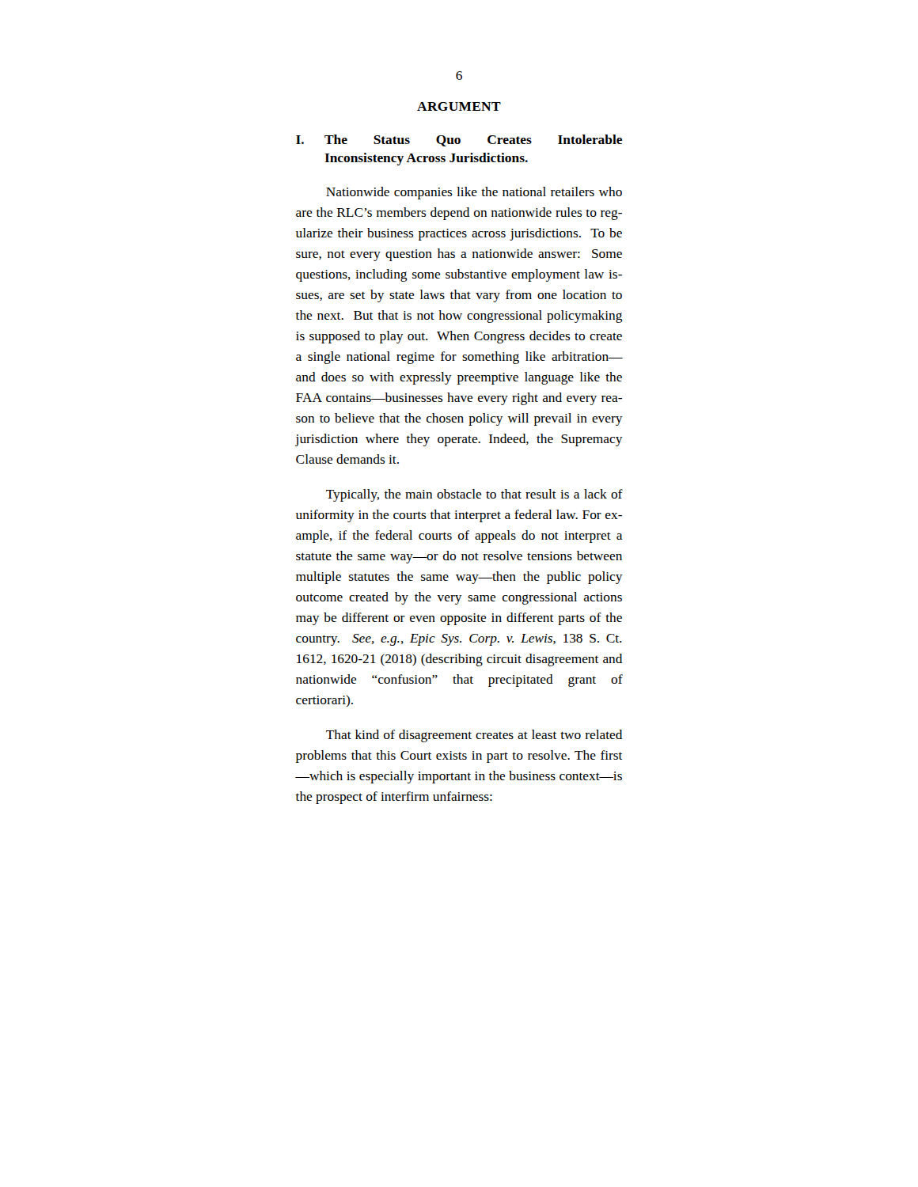6
ARGUMENT
I. The Status Quo Creates Intolerable Inconsistency Across Jurisdictions.
Nationwide companies like the national retailers who are the RLC’s members depend on nationwide rules to regularize their business practices across jurisdictions. To be sure, not every question has a nationwide answer: Some questions, including some substantive employment law issues, are set by state laws that vary from one location to the next. But that is not how congressional policymaking is supposed to play out. When Congress decides to create a single national regime for something like arbitration—and does so with expressly preemptive language like the FAA contains—businesses have every right and every reason to believe that the chosen policy will prevail in every jurisdiction where they operate. Indeed, the Supremacy Clause demands it.
Typically, the main obstacle to that result is a lack of uniformity in the courts that interpret a federal law. For example, if the federal courts of appeals do not interpret a statute the same way—or do not resolve tensions between multiple statutes the same way—then the public policy outcome created by the very same congressional actions may be different or even opposite in different parts of the country. See, e.g., Epic Sys. Corp. v. Lewis, 138 S. Ct. 1612, 1620-21 (2018) (describing circuit disagreement and nationwide “confusion” that precipitated grant of certiorari).
That kind of disagreement creates at least two related problems that this Court exists in part to resolve. The first—which is especially important in the business context—is the prospect of interfirm unfairness: